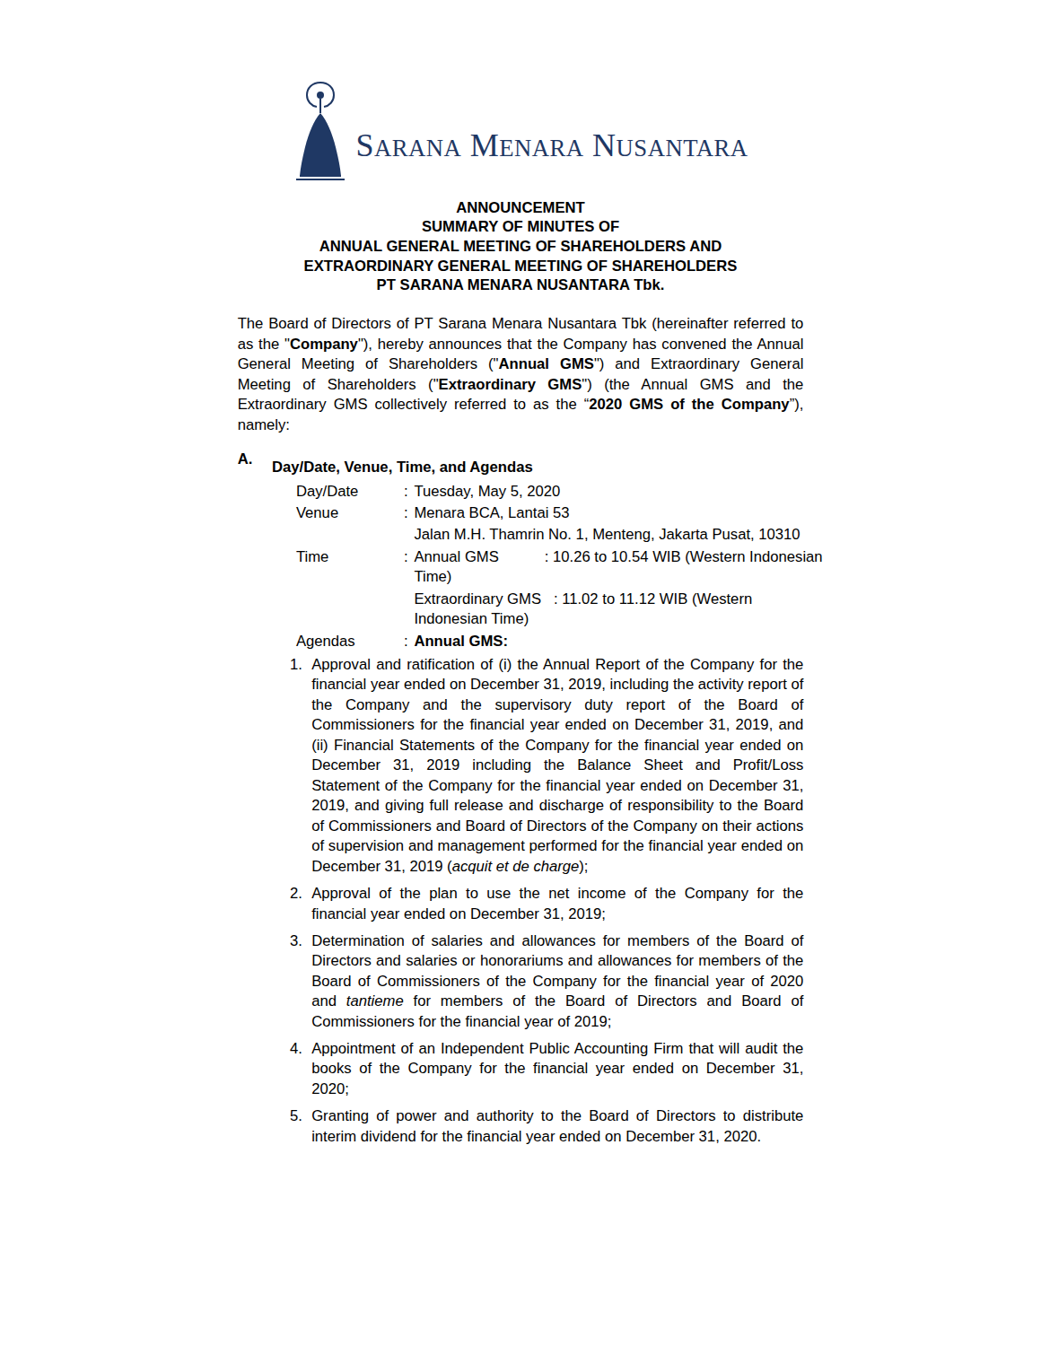SARANA MENARA NUSANTARA
ANNOUNCEMENT
SUMMARY OF MINUTES OF
ANNUAL GENERAL MEETING OF SHAREHOLDERS AND
EXTRAORDINARY GENERAL MEETING OF SHAREHOLDERS
PT SARANA MENARA NUSANTARA Tbk.
The Board of Directors of PT Sarana Menara Nusantara Tbk (hereinafter referred to as the "Company"), hereby announces that the Company has convened the Annual General Meeting of Shareholders ("Annual GMS") and Extraordinary General Meeting of Shareholders ("Extraordinary GMS") (the Annual GMS and the Extraordinary GMS collectively referred to as the “2020 GMS of the Company”), namely:
A.
Day/Date, Venue, Time, and Agendas
| Day/Date | : | Tuesday, May 5, 2020 |
| Venue | : | Menara BCA, Lantai 53 |
| | | Jalan M.H. Thamrin No. 1, Menteng, Jakarta Pusat, 10310 |
| Time | : | Annual GMS : 10.26 to 10.54 WIB (Western Indonesian Time) |
| | | Extraordinary GMS : 11.02 to 11.12 WIB (Western Indonesian Time) |
| Agendas | : | Annual GMS: |
Approval and ratification of (i) the Annual Report of the Company for the financial year ended on December 31, 2019, including the activity report of the Company and the supervisory duty report of the Board of Commissioners for the financial year ended on December 31, 2019, and (ii) Financial Statements of the Company for the financial year ended on December 31, 2019 including the Balance Sheet and Profit/Loss Statement of the Company for the financial year ended on December 31, 2019, and giving full release and discharge of responsibility to the Board of Commissioners and Board of Directors of the Company on their actions of supervision and management performed for the financial year ended on December 31, 2019 (acquit et de charge);
Approval of the plan to use the net income of the Company for the financial year ended on December 31, 2019;
Determination of salaries and allowances for members of the Board of Directors and salaries or honorariums and allowances for members of the Board of Commissioners of the Company for the financial year of 2020 and tantieme for members of the Board of Directors and Board of Commissioners for the financial year of 2019;
Appointment of an Independent Public Accounting Firm that will audit the books of the Company for the financial year ended on December 31, 2020;
Granting of power and authority to the Board of Directors to distribute interim dividend for the financial year ended on December 31, 2020.